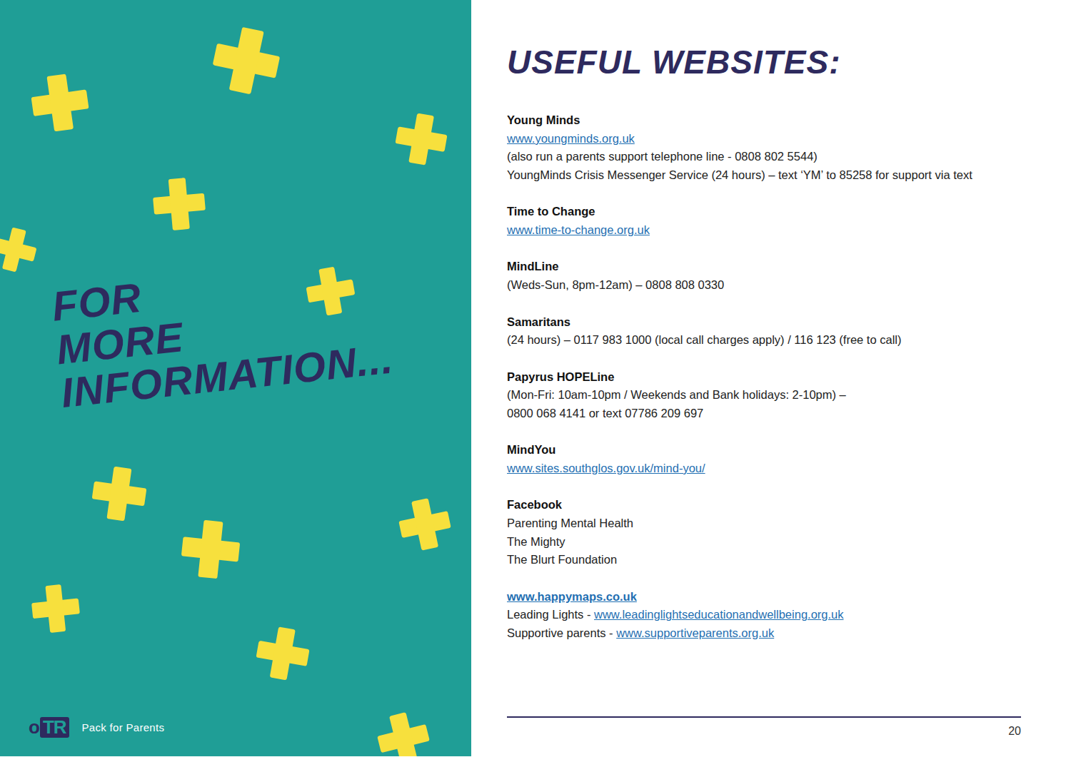For
more
information...
oTR Pack for Parents
Useful websites:
Young Minds www.youngminds.org.uk
(also run a parents support telephone line - 0808 802 5544)
YoungMinds Crisis Messenger Service (24 hours) – text ‘YM’ to 85258 for support via text
Time to Change www.time-to-change.org.uk
MindLine (Weds-Sun, 8pm-12am) – 0808 808 0330
Samaritans (24 hours) – 0117 983 1000 (local call charges apply) / 116 123 (free to call)
Papyrus HOPELine (Mon-Fri: 10am-10pm / Weekends and Bank holidays: 2-10pm) –
0800 068 4141 or text 07786 209 697
MindYou www.sites.southglos.gov.uk/mind-you/
Facebook Parenting Mental Health
The Mighty
The Blurt Foundation
www.happymaps.co.uk
Leading Lights - www.leadinglightseducationandwellbeing.org.uk
Supportive parents - www.supportiveparents.org.uk
20